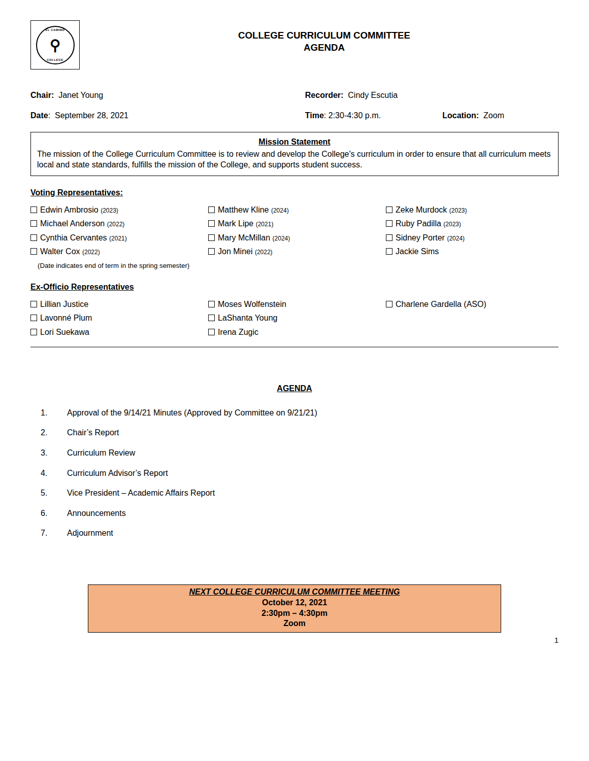EL CAMINO ⚲ COLLEGE
COLLEGE CURRICULUM COMMITTEE
AGENDA
Chair: Janet Young
Recorder: Cindy Escutia
Date: September 28, 2021
Time: 2:30-4:30 p.m.
Location: Zoom
Mission Statement
The mission of the College Curriculum Committee is to review and develop the College's curriculum in order to ensure that all curriculum meets local and state standards, fulfills the mission of the College, and supports student success.
Voting Representatives:
Edwin Ambrosio (2023)
Matthew Kline (2024)
Zeke Murdock (2023)
Michael Anderson (2022)
Mark Lipe (2021)
Ruby Padilla (2023)
Cynthia Cervantes (2021)
Mary McMillan (2024)
Sidney Porter (2024)
Walter Cox (2022)
Jon Minei (2022)
Jackie Sims
(Date indicates end of term in the spring semester)
Ex-Officio Representatives
Lillian Justice
Moses Wolfenstein
Charlene Gardella (ASO)
Lavonné Plum
LaShanta Young
Lori Suekawa
Irena Zugic
AGENDA
Approval of the 9/14/21 Minutes (Approved by Committee on 9/21/21)
Chair’s Report
Curriculum Review
Curriculum Advisor’s Report
Vice President – Academic Affairs Report
Announcements
Adjournment
NEXT COLLEGE CURRICULUM COMMITTEE MEETING
October 12, 2021
2:30pm – 4:30pm
Zoom
1